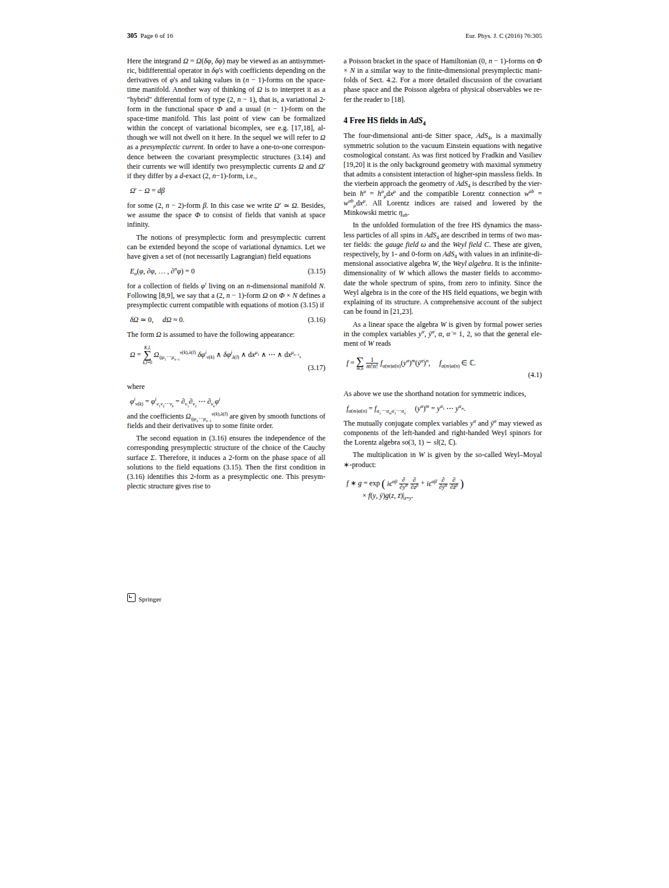305 Page 6 of 16
Eur. Phys. J. C (2016) 76:305
Here the integrand Ω = Ω(δφ, δφ) may be viewed as an antisymmetric, bidifferential operator in δφ's with coefficients depending on the derivatives of φ's and taking values in (n − 1)-forms on the space-time manifold. Another way of thinking of Ω is to interpret it as a "hybrid" differential form of type (2, n − 1), that is, a variational 2-form in the functional space Φ and a usual (n − 1)-form on the space-time manifold. This last point of view can be formalized within the concept of variational bicomplex, see e.g. [17,18], although we will not dwell on it here. In the sequel we will refer to Ω as a presymplectic current. In order to have a one-to-one correspondence between the covariant presymplectic structures (3.14) and their currents we will identify two presymplectic currents Ω and Ω′ if they differ by a d-exact (2, n−1)-form, i.e.,
Ω′ − Ω = dβ
for some (2, n − 2)-form β. In this case we write Ω′ ≃ Ω. Besides, we assume the space Φ to consist of fields that vanish at space infinity.
The notions of presymplectic form and presymplectic current can be extended beyond the scope of variational dynamics. Let we have given a set of (not necessarily Lagrangian) field equations
Ea(φ, ∂φ, … , ∂nφ) = 0 (3.15)
for a collection of fields φi living on an n-dimensional manifold N. Following [8,9], we say that a (2, n − 1)-form Ω on Φ × N defines a presymplectic current compatible with equations of motion (3.15) if
δΩ ≃ 0, dΩ ≈ 0. (3.16)
The form Ω is assumed to have the following appearance:
Ω = K,L∑k,l=0 Ωij μ1⋯μn−1ν(k),λ(l) δφiν(k) ∧ δφjλ(l) ∧ dxμ1 ∧ ⋯ ∧ dxμn−1, (3.17)
where
φiν(k) = φiν1ν2⋯νk = ∂ν1∂ν2 ⋯ ∂νkφi
and the coefficients Ωij μ1⋯μn−1ν(k),λ(l) are given by smooth functions of fields and their derivatives up to some finite order.
The second equation in (3.16) ensures the independence of the corresponding presymplectic structure of the choice of the Cauchy surface Σ. Therefore, it induces a 2-form on the phase space of all solutions to the field equations (3.15). Then the first condition in (3.16) identifies this 2-form as a presymplectic one. This presymplectic structure gives rise to
a Poisson bracket in the space of Hamiltonian (0, n − 1)-forms on Φ × N in a similar way to the finite-dimensional presymplectic manifolds of Sect. 4.2. For a more detailed discussion of the covariant phase space and the Poisson algebra of physical observables we refer the reader to [18].
4 Free HS fields in AdS4
The four-dimensional anti-de Sitter space, AdS4, is a maximally symmetric solution to the vacuum Einstein equations with negative cosmological constant. As was first noticed by Fradkin and Vasiliev [19,20] it is the only background geometry with maximal symmetry that admits a consistent interaction of higher-spin massless fields. In the vierbein approach the geometry of AdS4 is described by the vierbein ha = haμdxμ and the compatible Lorentz connection wab = wabμdxμ. All Lorentz indices are raised and lowered by the Minkowski metric ηab.
In the unfolded formulation of the free HS dynamics the massless particles of all spins in AdS4 are described in terms of two master fields: the gauge field ω and the Weyl field C. These are given, respectively, by 1- and 0-form on AdS4 with values in an infinite-dimensional associative algebra W, the Weyl algebra. It is the infinite-dimensionality of W which allows the master fields to accommodate the whole spectrum of spins, from zero to infinity. Since the Weyl algebra is in the core of the HS field equations, we begin with explaining of its structure. A comprehensive account of the subject can be found in [21,23].
As a linear space the algebra W is given by formal power series in the complex variables yα, ȳα̇, α, α̇ = 1, 2, so that the general element of W reads
f = ∑m,n 1 m!n! fα(m)α̇(n)(yα)m(ȳα̇)n, fα(m)α̇(n) ∈ ℂ. (4.1)
As above we use the shorthand notation for symmetric indices,
fα(m)α̇(n) = fα1⋯αm α̇1⋯α̇n (yα)m = yα1 ⋯ yαm.
The mutually conjugate complex variables yα and ȳα̇ may viewed as components of the left-handed and right-handed Weyl spinors for the Lorentz algebra so(3, 1) ∼ sl(2, ℂ).
The multiplication in W is given by the so-called Weyl–Moyal ∗-product:
f ∗ g = exp ( iϵαβ ∂∂yα ∂∂zβ + iϵα̇β̇ ∂∂ȳα̇ ∂∂z̄β̇ )
× f(y, ȳ)g(z, z̄)|z=y.
Springer